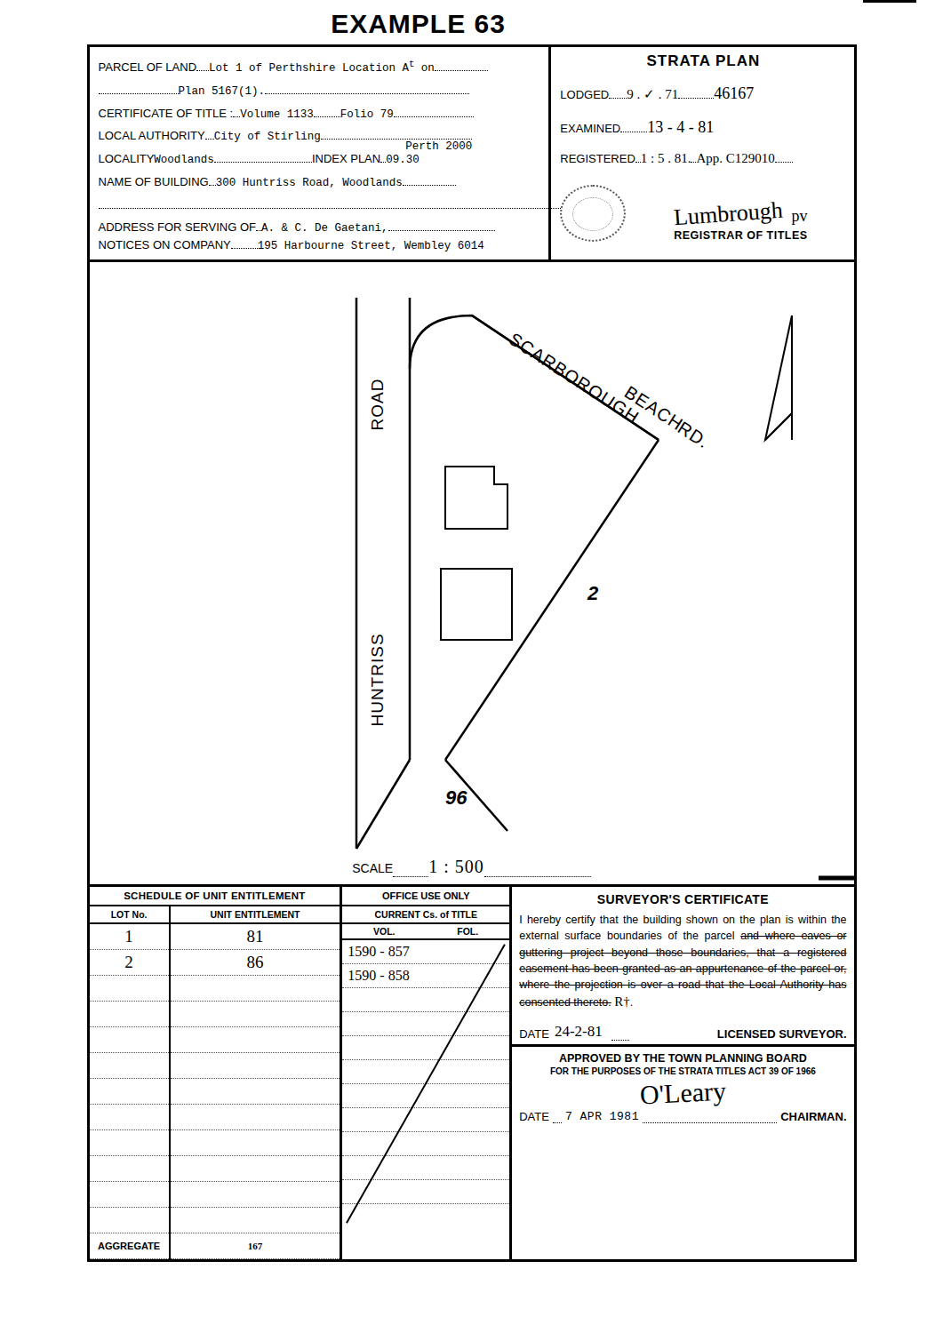EXAMPLE 63
PARCEL OF LAND Lot 1 of Perthshire Location At on
Plan 5167(1).
CERTIFICATE OF TITLE : Volume 1133 Folio 79
LOCAL AUTHORITY City of Stirling
LOCALITYWoodlands INDEX PLAN 09.30 Perth 2000
NAME OF BUILDING 300 Huntriss Road, Woodlands
ADDRESS FOR SERVING OF A. & C. De Gaetani,
NOTICES ON COMPANY 195 Harbourne Street, Wembley 6014
STRATA PLAN
LODGED 9 . ✓ . 71 46167
EXAMINED 13 - 4 - 81
REGISTERED 1 : 5 . 81. App. C129010
Lumbrough pv
REGISTRAR OF TITLES
ROAD HUNTRISS SCARBOROUGH BEACH RD. 2 96
SCALE 1 : 500
SCHEDULE OF UNIT ENTITLEMENT
| LOT No. | UNIT ENTITLEMENT |
| --- | --- |
| 1 | 81 |
| 2 | 86 |
| AGGREGATE | 167 |
OFFICE USE ONLY
CURRENT Cs. of TITLE
VOL.
FOL.
1590 - 857
1590 - 858
SURVEYOR'S CERTIFICATE
I hereby certify that the building shown on the plan is within the external surface boundaries of the parcel and where eaves or guttering project beyond those boundaries, that a registered easement has been granted as an appurtenance of the parcel or, where the projection is over a road that the Local Authority has consented thereto. R†.
DATE 24-2-81 LICENSED SURVEYOR.
APPROVED BY THE TOWN PLANNING BOARD
FOR THE PURPOSES OF THE STRATA TITLES ACT 39 OF 1966
O'Leary
DATE 7 APR 1981 CHAIRMAN.